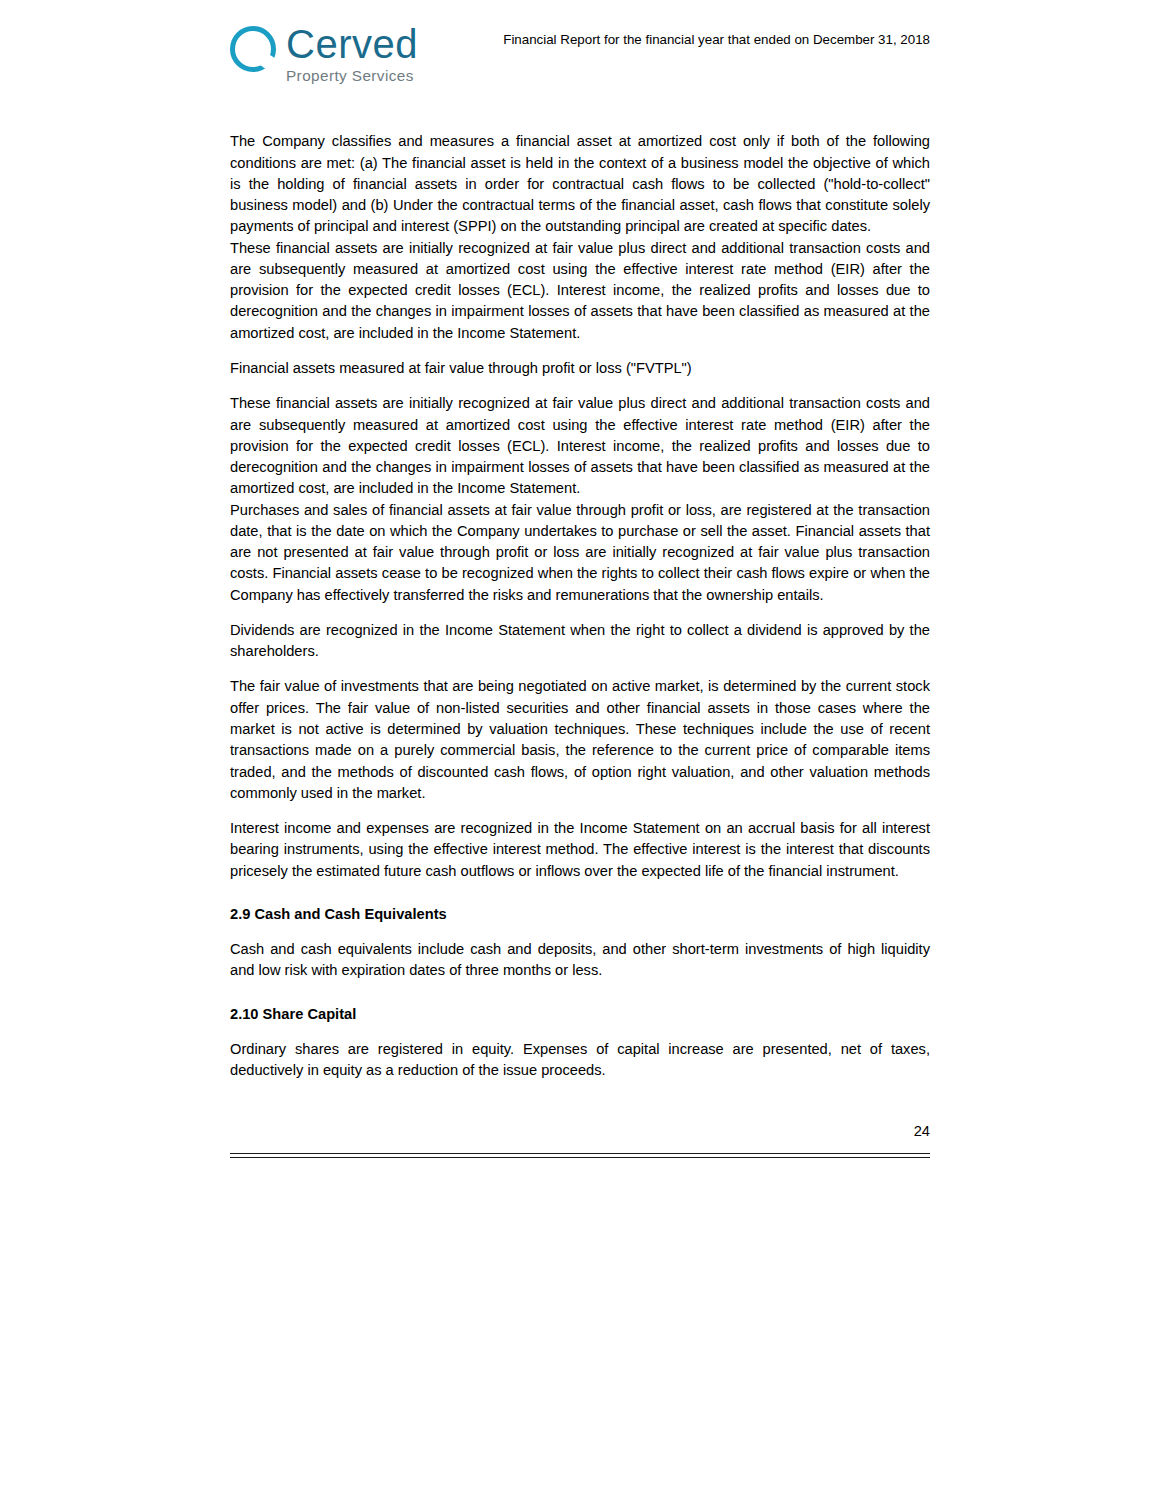Cerved
Property Services
Financial Report for the financial year that ended on December 31, 2018
The Company classifies and measures a financial asset at amortized cost only if both of the following conditions are met: (a) The financial asset is held in the context of a business model the objective of which is the holding of financial assets in order for contractual cash flows to be collected ("hold-to-collect" business model) and (b) Under the contractual terms of the financial asset, cash flows that constitute solely payments of principal and interest (SPPI) on the outstanding principal are created at specific dates.
These financial assets are initially recognized at fair value plus direct and additional transaction costs and are subsequently measured at amortized cost using the effective interest rate method (EIR) after the provision for the expected credit losses (ECL). Interest income, the realized profits and losses due to derecognition and the changes in impairment losses of assets that have been classified as measured at the amortized cost, are included in the Income Statement.
Financial assets measured at fair value through profit or loss ("FVTPL")
These financial assets are initially recognized at fair value plus direct and additional transaction costs and are subsequently measured at amortized cost using the effective interest rate method (EIR) after the provision for the expected credit losses (ECL). Interest income, the realized profits and losses due to derecognition and the changes in impairment losses of assets that have been classified as measured at the amortized cost, are included in the Income Statement.
Purchases and sales of financial assets at fair value through profit or loss, are registered at the transaction date, that is the date on which the Company undertakes to purchase or sell the asset. Financial assets that are not presented at fair value through profit or loss are initially recognized at fair value plus transaction costs. Financial assets cease to be recognized when the rights to collect their cash flows expire or when the Company has effectively transferred the risks and remunerations that the ownership entails.
Dividends are recognized in the Income Statement when the right to collect a dividend is approved by the shareholders.
The fair value of investments that are being negotiated on active market, is determined by the current stock offer prices. The fair value of non-listed securities and other financial assets in those cases where the market is not active is determined by valuation techniques. These techniques include the use of recent transactions made on a purely commercial basis, the reference to the current price of comparable items traded, and the methods of discounted cash flows, of option right valuation, and other valuation methods commonly used in the market.
Interest income and expenses are recognized in the Income Statement on an accrual basis for all interest bearing instruments, using the effective interest method. The effective interest is the interest that discounts pricesely the estimated future cash outflows or inflows over the expected life of the financial instrument.
2.9 Cash and Cash Equivalents
Cash and cash equivalents include cash and deposits, and other short-term investments of high liquidity and low risk with expiration dates of three months or less.
2.10 Share Capital
Ordinary shares are registered in equity. Expenses of capital increase are presented, net of taxes, deductively in equity as a reduction of the issue proceeds.
24